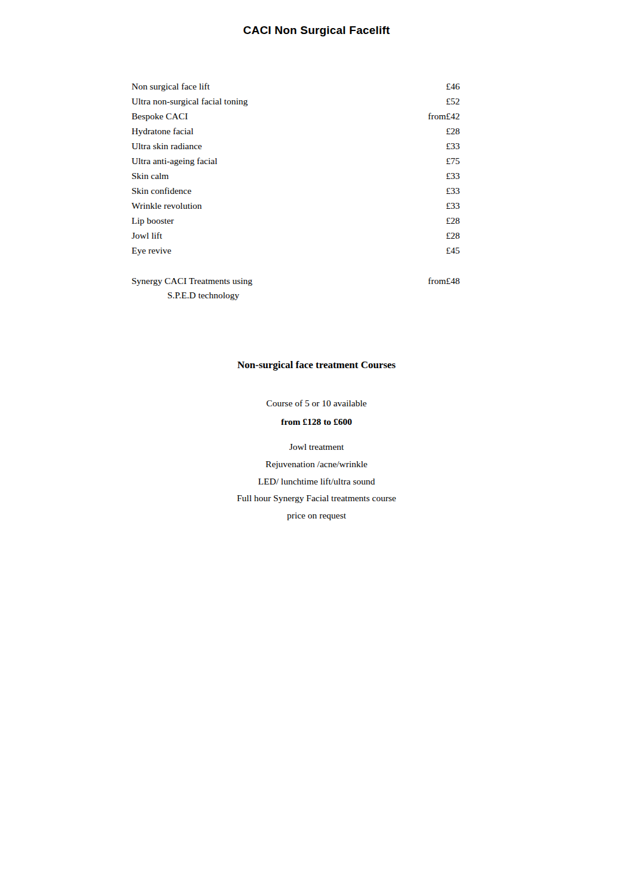CACI Non Surgical Facelift
| Non surgical face lift | | £46 |
| Ultra non-surgical facial toning | | £52 |
| Bespoke CACI | from | £42 |
| Hydratone facial | | £28 |
| Ultra skin radiance | | £33 |
| Ultra anti-ageing facial | | £75 |
| Skin calm | | £33 |
| Skin confidence | | £33 |
| Wrinkle revolution | | £33 |
| Lip booster | | £28 |
| Jowl lift | | £28 |
| Eye revive | | £45 |
| Synergy CACI Treatments using | from | £48 |
S.P.E.D technology
Non-surgical face treatment Courses
Course of 5 or 10 available
from £128 to £600
Jowl treatment
Rejuvenation /acne/wrinkle
LED/ lunchtime lift/ultra sound
Full hour Synergy Facial treatments course
price on request